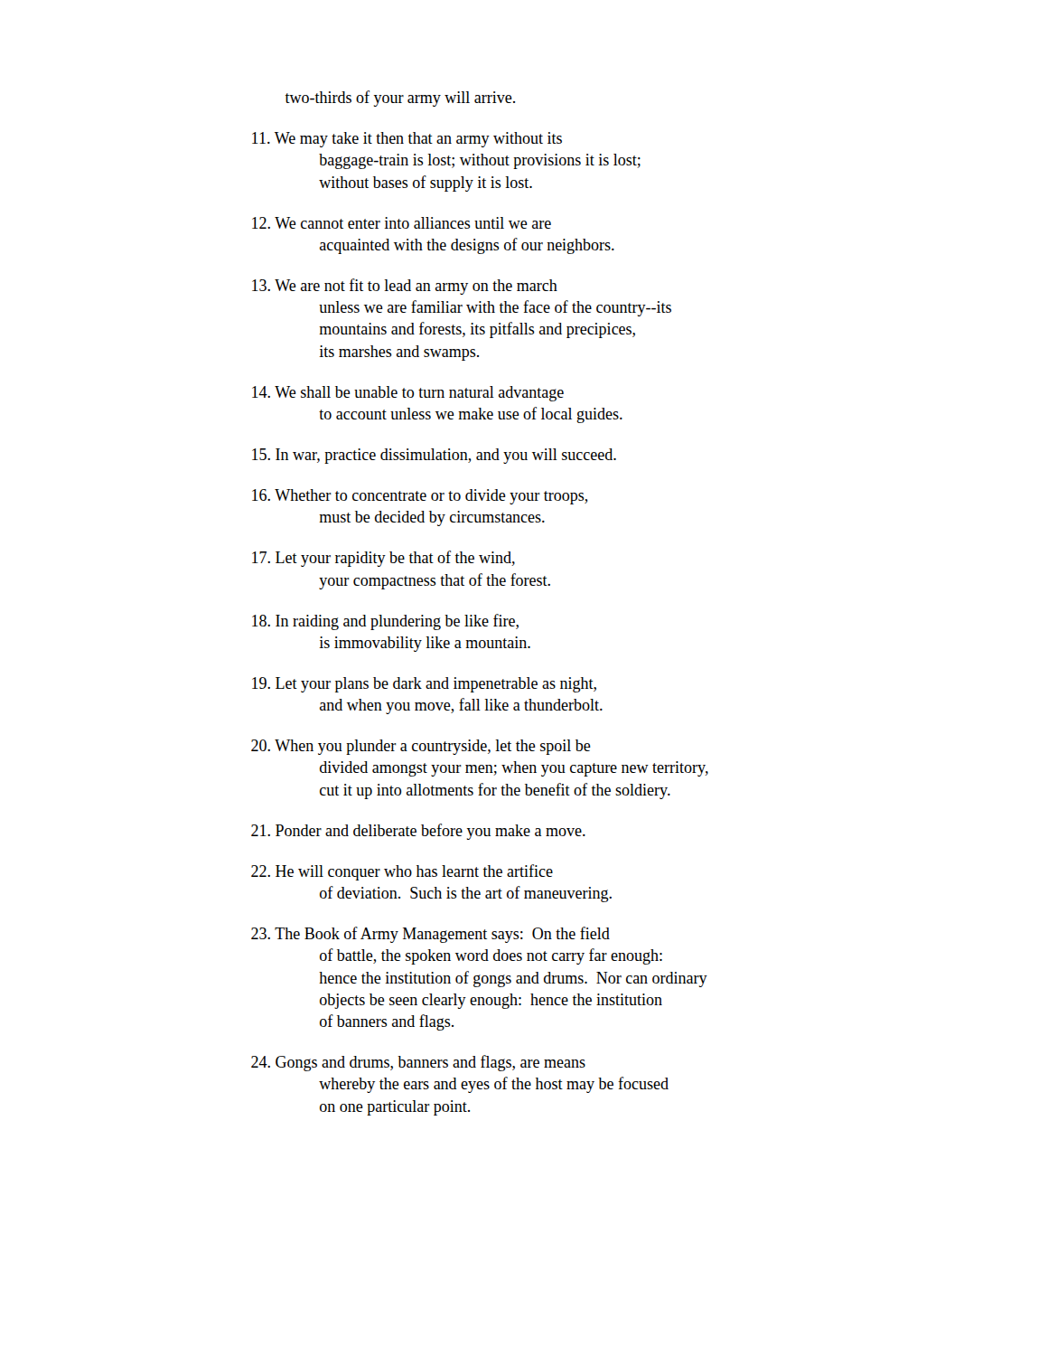two-thirds of your army will arrive.
11. We may take it then that an army without its baggage-train is lost; without provisions it is lost; without bases of supply it is lost.
12. We cannot enter into alliances until we are acquainted with the designs of our neighbors.
13. We are not fit to lead an army on the march unless we are familiar with the face of the country--its mountains and forests, its pitfalls and precipices, its marshes and swamps.
14. We shall be unable to turn natural advantage to account unless we make use of local guides.
15. In war, practice dissimulation, and you will succeed.
16. Whether to concentrate or to divide your troops, must be decided by circumstances.
17. Let your rapidity be that of the wind, your compactness that of the forest.
18. In raiding and plundering be like fire, is immovability like a mountain.
19. Let your plans be dark and impenetrable as night, and when you move, fall like a thunderbolt.
20. When you plunder a countryside, let the spoil be divided amongst your men; when you capture new territory, cut it up into allotments for the benefit of the soldiery.
21. Ponder and deliberate before you make a move.
22. He will conquer who has learnt the artifice of deviation. Such is the art of maneuvering.
23. The Book of Army Management says: On the field of battle, the spoken word does not carry far enough: hence the institution of gongs and drums. Nor can ordinary objects be seen clearly enough: hence the institution of banners and flags.
24. Gongs and drums, banners and flags, are means whereby the ears and eyes of the host may be focused on one particular point.